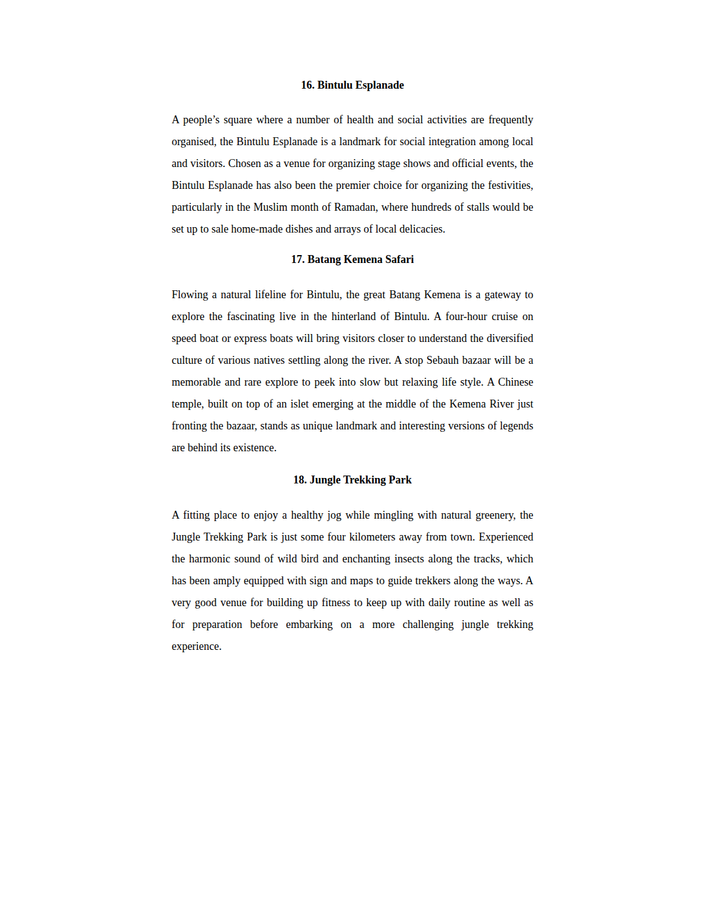16. Bintulu Esplanade
A people’s square where a number of health and social activities are frequently organised, the Bintulu Esplanade is a landmark for social integration among local and visitors. Chosen as a venue for organizing stage shows and official events, the Bintulu Esplanade has also been the premier choice for organizing the festivities, particularly in the Muslim month of Ramadan, where hundreds of stalls would be set up to sale home-made dishes and arrays of local delicacies.
17. Batang Kemena Safari
Flowing a natural lifeline for Bintulu, the great Batang Kemena is a gateway to explore the fascinating live in the hinterland of Bintulu. A four-hour cruise on speed boat or express boats will bring visitors closer to understand the diversified culture of various natives settling along the river. A stop Sebauh bazaar will be a memorable and rare explore to peek into slow but relaxing life style. A Chinese temple, built on top of an islet emerging at the middle of the Kemena River just fronting the bazaar, stands as unique landmark and interesting versions of legends are behind its existence.
18. Jungle Trekking Park
A fitting place to enjoy a healthy jog while mingling with natural greenery, the Jungle Trekking Park is just some four kilometers away from town. Experienced the harmonic sound of wild bird and enchanting insects along the tracks, which has been amply equipped with sign and maps to guide trekkers along the ways. A very good venue for building up fitness to keep up with daily routine as well as for preparation before embarking on a more challenging jungle trekking experience.